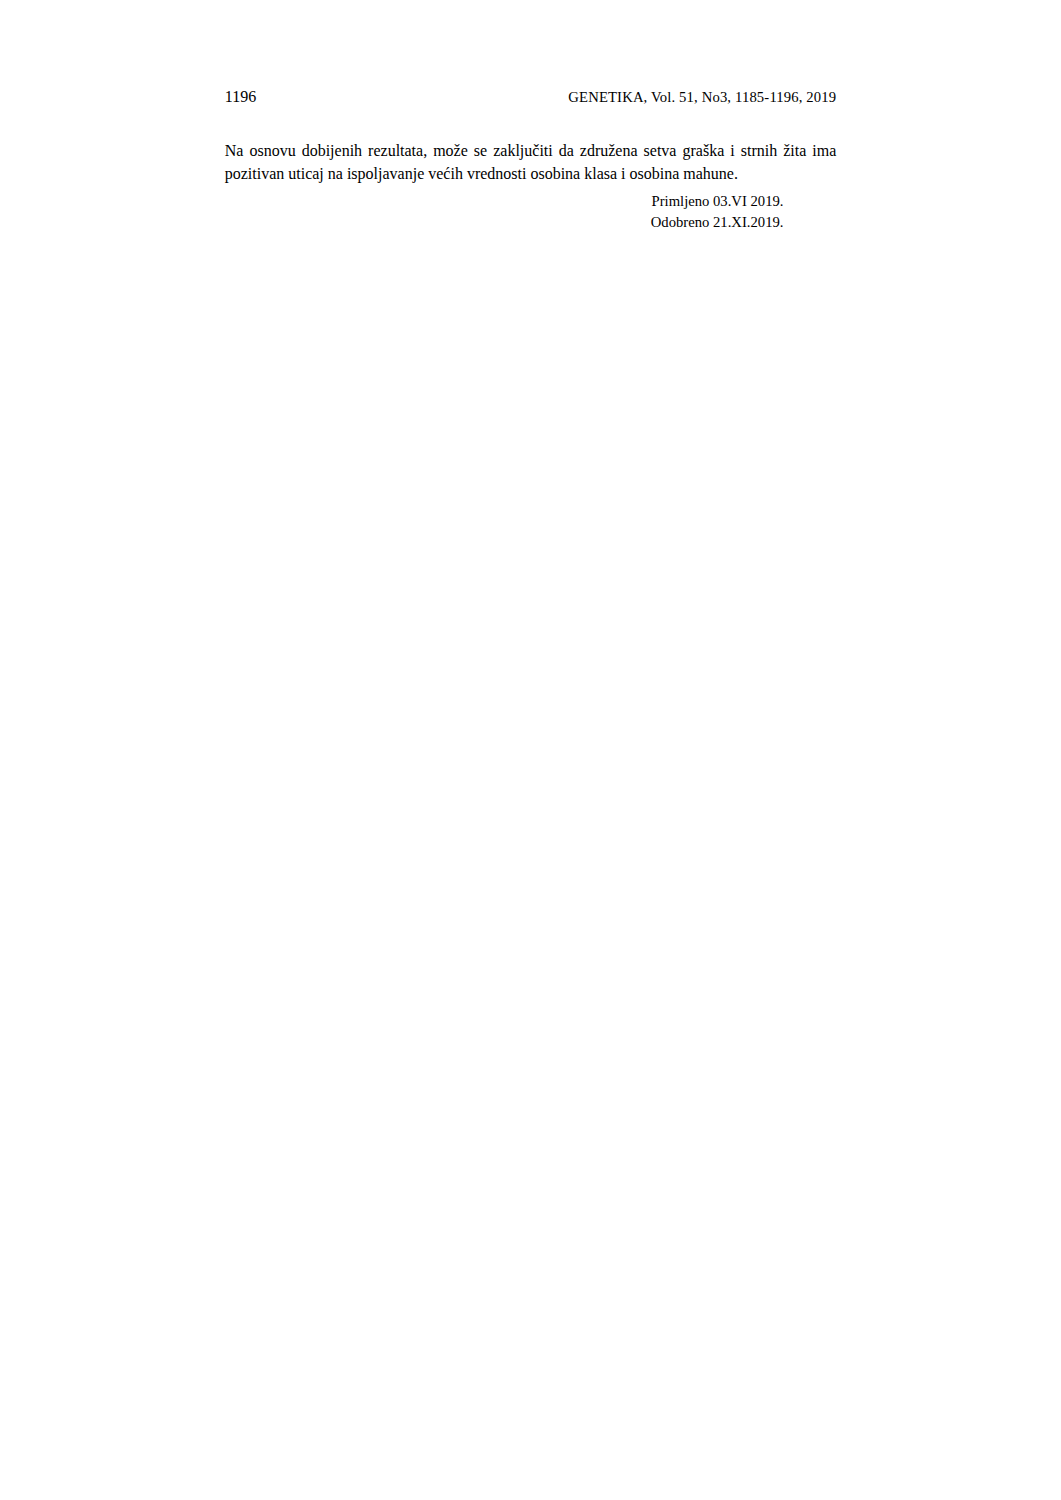1196 GENETIKA, Vol. 51, No3, 1185-1196, 2019
Na osnovu dobijenih rezultata, može se zaključiti da združena setva graška i strnih žita ima pozitivan uticaj na ispoljavanje većih vrednosti osobina klasa i osobina mahune.
Primljeno 03.VI 2019.
Odobreno 21.XI.2019.